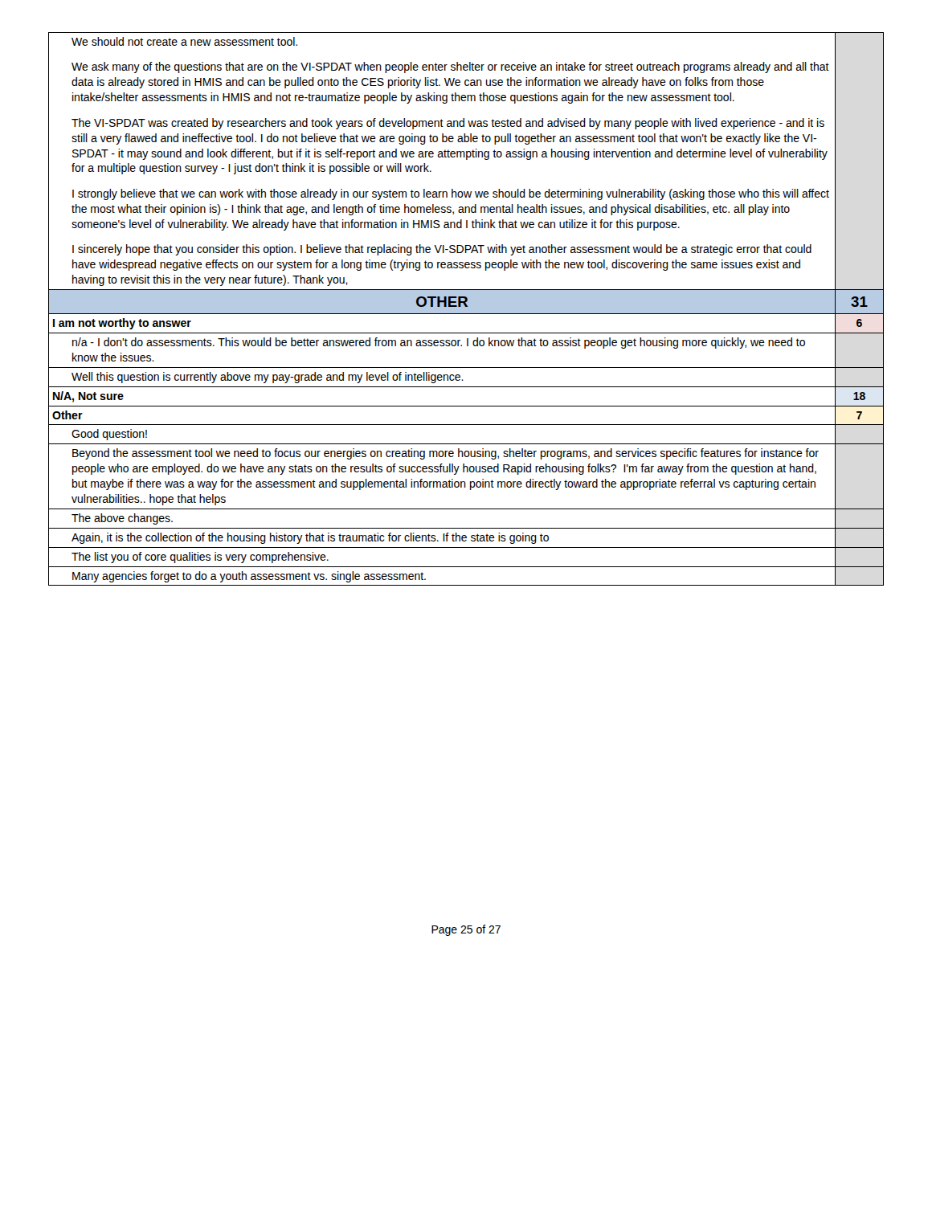| We should not create a new assessment tool. We ask many of the questions that are on the VI-SPDAT when people enter shelter or receive an intake for street outreach programs already and all that data is already stored in HMIS and can be pulled onto the CES priority list. We can use the information we already have on folks from those intake/shelter assessments in HMIS and not re-traumatize people by asking them those questions again for the new assessment tool. The VI-SPDAT was created by researchers and took years of development and was tested and advised by many people with lived experience - and it is still a very flawed and ineffective tool. I do not believe that we are going to be able to pull together an assessment tool that won't be exactly like the VI-SPDAT - it may sound and look different, but if it is self-report and we are attempting to assign a housing intervention and determine level of vulnerability for a multiple question survey - I just don't think it is possible or will work. I strongly believe that we can work with those already in our system to learn how we should be determining vulnerability (asking those who this will affect the most what their opinion is) - I think that age, and length of time homeless, and mental health issues, and physical disabilities, etc. all play into someone's level of vulnerability. We already have that information in HMIS and I think that we can utilize it for this purpose. I sincerely hope that you consider this option. I believe that replacing the VI-SDPAT with yet another assessment would be a strategic error that could have widespread negative effects on our system for a long time (trying to reassess people with the new tool, discovering the same issues exist and having to revisit this in the very near future). Thank you, | |
| OTHER | 31 |
| I am not worthy to answer | 6 |
| n/a - I don't do assessments. This would be better answered from an assessor. I do know that to assist people get housing more quickly, we need to know the issues. | |
| Well this question is currently above my pay-grade and my level of intelligence. | |
| N/A, Not sure | 18 |
| Other | 7 |
| Good question! | |
| Beyond the assessment tool we need to focus our energies on creating more housing, shelter programs, and services specific features for instance for people who are employed. do we have any stats on the results of successfully housed Rapid rehousing folks? I'm far away from the question at hand, but maybe if there was a way for the assessment and supplemental information point more directly toward the appropriate referral vs capturing certain vulnerabilities.. hope that helps | |
| The above changes. | |
| Again, it is the collection of the housing history that is traumatic for clients. If the state is going to | |
| The list you of core qualities is very comprehensive. | |
| Many agencies forget to do a youth assessment vs. single assessment. | |
Page 25 of 27